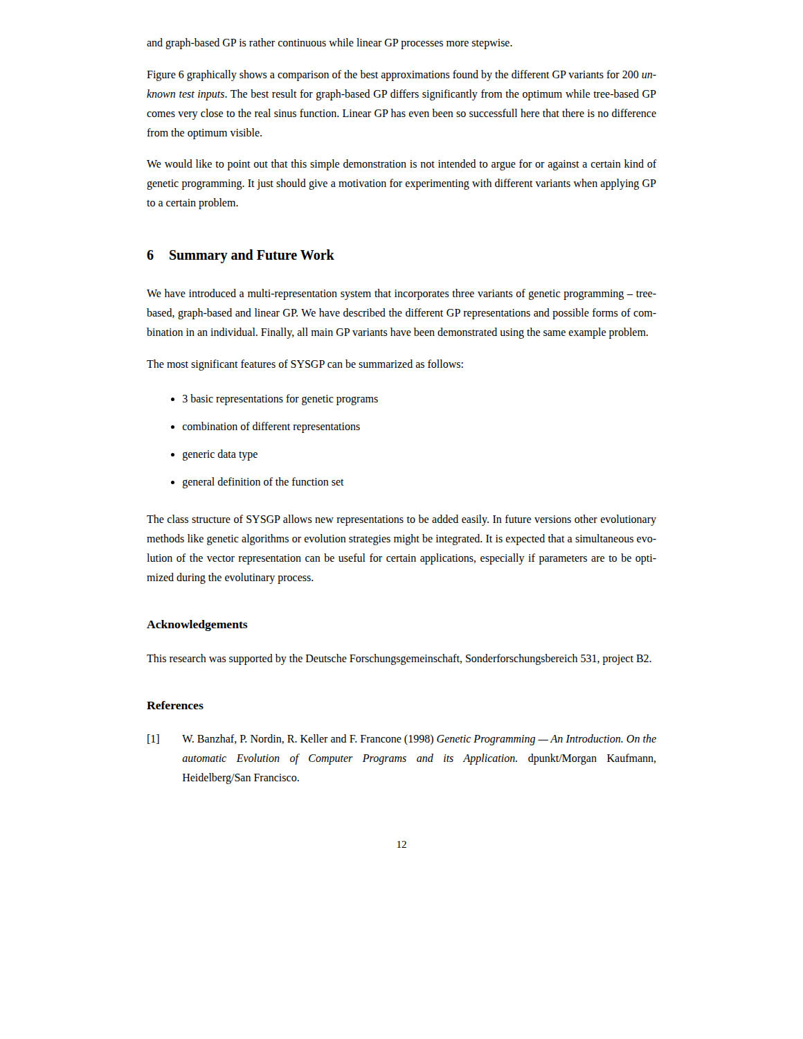and graph-based GP is rather continuous while linear GP processes more stepwise.
Figure 6 graphically shows a comparison of the best approximations found by the different GP variants for 200 unknown test inputs. The best result for graph-based GP differs significantly from the optimum while tree-based GP comes very close to the real sinus function. Linear GP has even been so successfull here that there is no difference from the optimum visible.
We would like to point out that this simple demonstration is not intended to argue for or against a certain kind of genetic programming. It just should give a motivation for experimenting with different variants when applying GP to a certain problem.
6 Summary and Future Work
We have introduced a multi-representation system that incorporates three variants of genetic programming – tree-based, graph-based and linear GP. We have described the different GP representations and possible forms of combination in an individual. Finally, all main GP variants have been demonstrated using the same example problem.
The most significant features of SYSGP can be summarized as follows:
3 basic representations for genetic programs
combination of different representations
generic data type
general definition of the function set
The class structure of SYSGP allows new representations to be added easily. In future versions other evolutionary methods like genetic algorithms or evolution strategies might be integrated. It is expected that a simultaneous evolution of the vector representation can be useful for certain applications, especially if parameters are to be optimized during the evolutinary process.
Acknowledgements
This research was supported by the Deutsche Forschungsgemeinschaft, Sonderforschungsbereich 531, project B2.
References
W. Banzhaf, P. Nordin, R. Keller and F. Francone (1998) Genetic Programming — An Introduction. On the automatic Evolution of Computer Programs and its Application. dpunkt/Morgan Kaufmann, Heidelberg/San Francisco.
12